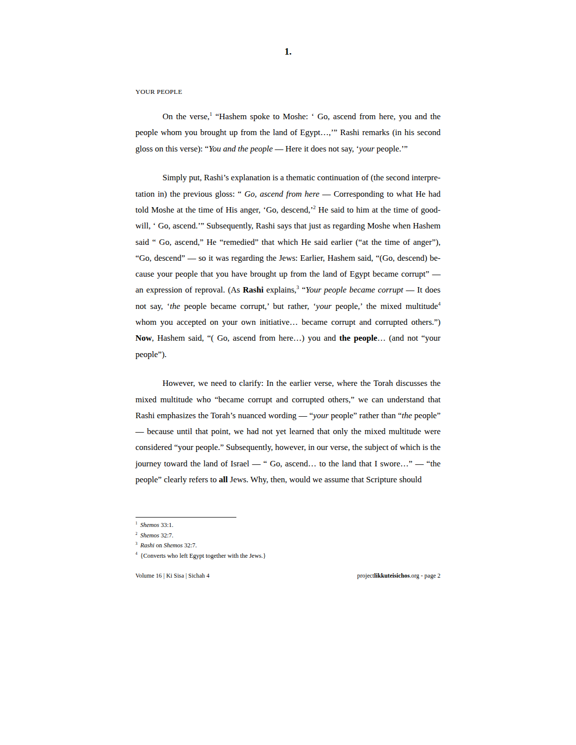1.
Your People
On the verse,1 “Hashem spoke to Moshe: ‘ Go, ascend from here, you and the people whom you brought up from the land of Egypt…,’” Rashi remarks (in his second gloss on this verse): “You and the people — Here it does not say, ‘your people.’”
Simply put, Rashi’s explanation is a thematic continuation of (the second interpretation in) the previous gloss: “ Go, ascend from here — Corresponding to what He had told Moshe at the time of His anger, ‘Go, descend,’2 He said to him at the time of goodwill, ‘ Go, ascend.’” Subsequently, Rashi says that just as regarding Moshe when Hashem said “ Go, ascend,” He “remedied” that which He said earlier (“at the time of anger”), “Go, descend” — so it was regarding the Jews: Earlier, Hashem said, “(Go, descend) because your people that you have brought up from the land of Egypt became corrupt” — an expression of reproval. (As Rashi explains,3 “Your people became corrupt — It does not say, ‘the people became corrupt,’ but rather, ‘your people,’ the mixed multitude4 whom you accepted on your own initiative… became corrupt and corrupted others.”) Now, Hashem said, “( Go, ascend from here…) you and the people… (and not “your people”).
However, we need to clarify: In the earlier verse, where the Torah discusses the mixed multitude who “became corrupt and corrupted others,” we can understand that Rashi emphasizes the Torah’s nuanced wording — “your people” rather than “the people” — because until that point, we had not yet learned that only the mixed multitude were considered “your people.” Subsequently, however, in our verse, the subject of which is the journey toward the land of Israel — “ Go, ascend… to the land that I swore…” — “the people” clearly refers to all Jews. Why, then, would we assume that Scripture should
1 Shemos 33:1.
2 Shemos 32:7.
3 Rashi on Shemos 32:7.
4 {Converts who left Egypt together with the Jews.}
Volume 16 | Ki Sisa | Sichah 4
projectlikkuteisichos.org - page 2